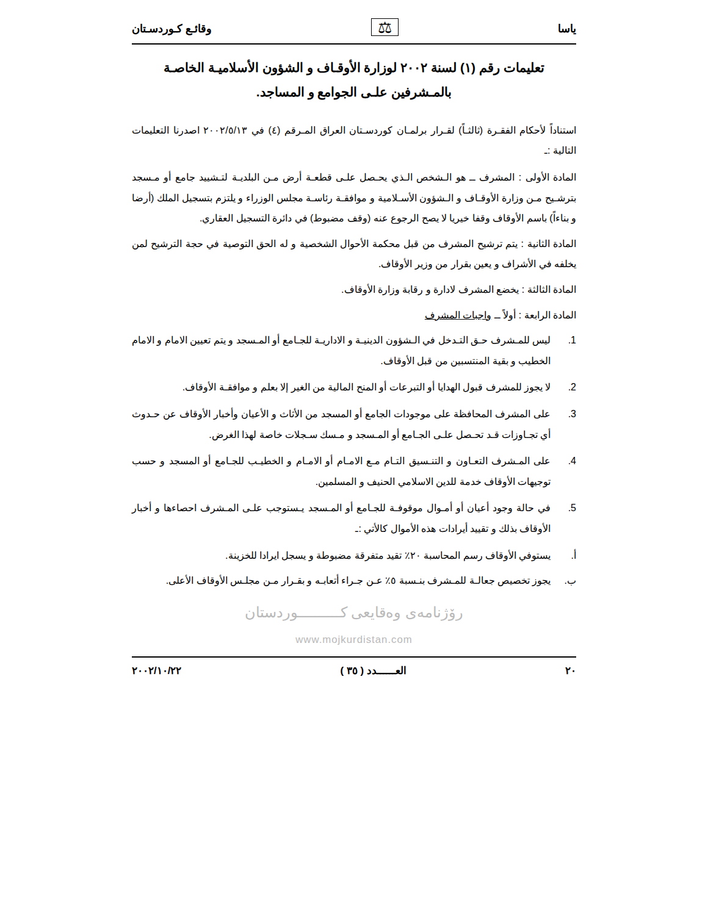ياسا
⚖
وقائـع كـوردسـتان
تعليمات رقم (١) لسنة ٢٠٠٢ لوزارة الأوقـاف و الشؤون الأسلاميـة الخاصـة بالمـشرفين علـى الجوامع و المساجد.
استناداً لأحكام الفقـرة (ثالثـاً) لقـرار برلمـان كوردسـتان العراق المـرقم (٤) في ٢٠٠٢/٥/١٣ اصدرنا التعليمات التالية :ـ
المادة الأولى : المشرف ــ هو الـشخص الـذي يحـصل علـى قطعـة أرض مـن البلديـة لتـشييد جامع أو مـسجد بترشـيح مـن وزارة الأوقـاف و الـشؤون الأسـلامية و موافقـة رئاسـة مجلس الوزراء و يلتزم بتسجيل الملك (أرضا و بناءاً) باسم الأوقاف وقفا خيريا لا يصح الرجوع عنه (وقف مضبوط) في دائرة التسجيل العقاري.
المادة الثانية : يتم ترشيح المشرف من قبل محكمة الأحوال الشخصية و له الحق التوصية في حجة الترشيح لمن يخلفه في الأشراف و يعين بقرار من وزير الأوقاف.
المادة الثالثة : يخضع المشرف لادارة و رقابة وزارة الأوقاف.
المادة الرابعة : أولاً ــ واجبات المشرف
ليس للمـشرف حـق التـدخل في الـشؤون الدينيـة و الاداريـة للجـامع أو المـسجد و يتم تعيين الامام و الامام الخطيب و بقية المنتسبين من قبل الأوقاف.
لا يجوز للمشرف قبول الهدايا أو التبرعات أو المنح المالية من الغير إلا بعلم و موافقـة الأوقاف.
على المشرف المحافظة على موجودات الجامع أو المسجد من الأثاث و الأعيان وأخبار الأوقاف عن حـدوث أي تجـاوزات قـد تحـصل علـى الجـامع أو المـسجد و مـسك سـجلات خاصة لهذا الغرض.
على المـشرف التعـاون و التنـسيق التـام مـع الامـام أو الامـام و الخطيـب للجـامع أو المسجد و حسب توجيهات الأوقاف خدمة للدين الاسلامي الحنيف و المسلمين.
في حالة وجود أعيان أو أمـوال موقوفـة للجـامع أو المـسجد يـستوجب علـى المـشرف احصاءها و أخبار الأوقاف بذلك و تقييد أيرادات هذه الأموال كالأتي :ـ
أ. يستوفي الأوقاف رسم المحاسبة ٢٠٪ تقيد متفرقة مضبوطة و يسجل ايرادا للخزينة.
ب. يجوز تخصيص جعالـة للمـشرف بنـسبة ٥٪ عـن جـراء أتعابـه و بقـرار مـن مجلـس الأوقاف الأعلى.
رۆژنامەی وەقایعی کــــــــــوردستان www.mojkurdistan.com
٢٠
العــــــدد ( ٣٥ )
٢٠٠٢/١٠/٢٢